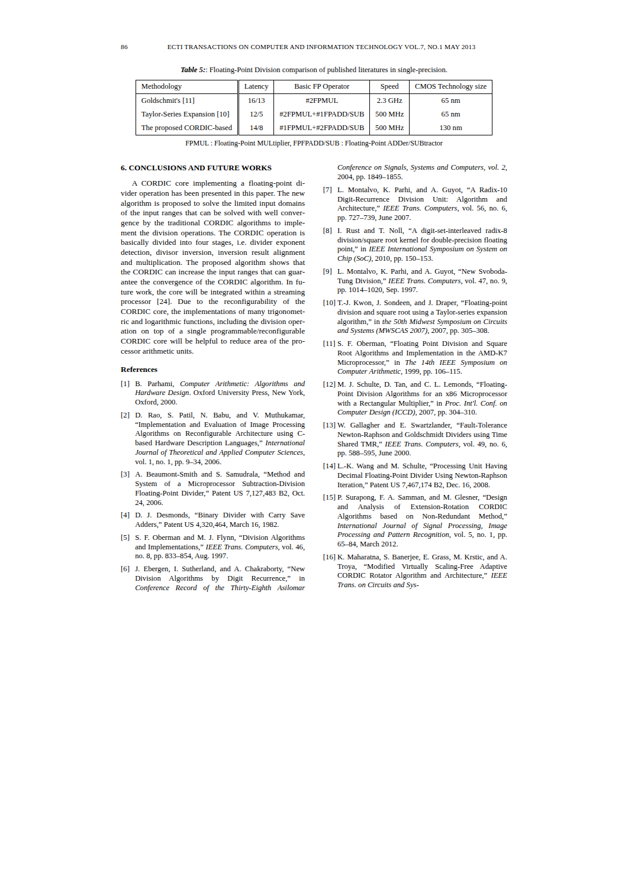86 ECTI Transactions on Computer and Information Technology Vol.7, No.1 May 2013
Table 5:: Floating-Point Division comparison of published literatures in single-precision.
| Methodology | Latency | Basic FP Operator | Speed | CMOS Technology size |
| --- | --- | --- | --- | --- |
| Goldschmit's [11] | 16/13 | #2FPMUL | 2.3 GHz | 65 nm |
| Taylor-Series Expansion [10] | 12/5 | #2FPMUL+#1FPADD/SUB | 500 MHz | 65 nm |
| The proposed CORDIC-based | 14/8 | #1FPMUL+#2FPADD/SUB | 500 MHz | 130 nm |
FPMUL : Floating-Point MULtiplier, FPFPADD/SUB : Floating-Point ADDer/SUBtractor
6. Conclusions and Future Works
A CORDIC core implementing a floating-point divider operation has been presented in this paper. The new algorithm is proposed to solve the limited input domains of the input ranges that can be solved with well convergence by the traditional CORDIC algorithms to implement the division operations. The CORDIC operation is basically divided into four stages, i.e. divider exponent detection, divisor inversion, inversion result alignment and multiplication. The proposed algorithm shows that the CORDIC can increase the input ranges that can guarantee the convergence of the CORDIC algorithm. In future work, the core will be integrated within a streaming processor [24]. Due to the reconfigurability of the CORDIC core, the implementations of many trigonometric and logarithmic functions, including the division operation on top of a single programmable/reconfigurable CORDIC core will be helpful to reduce area of the processor arithmetic units.
References
[1] B. Parhami, Computer Arithmetic: Algorithms and Hardware Design. Oxford University Press, New York, Oxford, 2000.
[2] D. Rao, S. Patil, N. Babu, and V. Muthukamar, “Implementation and Evaluation of Image Processing Algorithms on Reconfigurable Architecture using C-based Hardware Description Languages,” International Journal of Theoretical and Applied Computer Sciences, vol. 1, no. 1, pp. 9–34, 2006.
[3] A. Beaumont-Smith and S. Samudrala, “Method and System of a Microprocessor Subtraction-Division Floating-Point Divider,” Patent US 7,127,483 B2, Oct. 24, 2006.
[4] D. J. Desmonds, “Binary Divider with Carry Save Adders,” Patent US 4,320,464, March 16, 1982.
[5] S. F. Oberman and M. J. Flynn, “Division Algorithms and Implementations,” IEEE Trans. Computers, vol. 46, no. 8, pp. 833–854, Aug. 1997.
[6] J. Ebergen, I. Sutherland, and A. Chakraborty, “New Division Algorithms by Digit Recurrence,” in Conference Record of the Thirty-Eighth Asilomar Conference on Signals, Systems and Computers, vol. 2, 2004, pp. 1849–1855.
[7] L. Montalvo, K. Parhi, and A. Guyot, “A Radix-10 Digit-Recurrence Division Unit: Algorithm and Architecture,” IEEE Trans. Computers, vol. 56, no. 6, pp. 727–739, June 2007.
[8] I. Rust and T. Noll, “A digit-set-interleaved radix-8 division/square root kernel for double-precision floating point,” in IEEE International Symposium on System on Chip (SoC), 2010, pp. 150–153.
[9] L. Montalvo, K. Parhi, and A. Guyot, “New Svoboda-Tung Division,” IEEE Trans. Computers, vol. 47, no. 9, pp. 1014–1020, Sep. 1997.
[10] T.-J. Kwon, J. Sondeen, and J. Draper, “Floating-point division and square root using a Taylor-series expansion algorithm,” in the 50th Midwest Symposium on Circuits and Systems (MWSCAS 2007), 2007, pp. 305–308.
[11] S. F. Oberman, “Floating Point Division and Square Root Algorithms and Implementation in the AMD-K7 Microprocessor,” in The 14th IEEE Symposium on Computer Arithmetic, 1999, pp. 106–115.
[12] M. J. Schulte, D. Tan, and C. L. Lemonds, “Floating-Point Division Algorithms for an x86 Microprocessor with a Rectangular Multiplier,” in Proc. Int'l. Conf. on Computer Design (ICCD), 2007, pp. 304–310.
[13] W. Gallagher and E. Swartzlander, “Fault-Tolerance Newton-Raphson and Goldschmidt Dividers using Time Shared TMR,” IEEE Trans. Computers, vol. 49, no. 6, pp. 588–595, June 2000.
[14] L.-K. Wang and M. Schulte, “Processing Unit Having Decimal Floating-Point Divider Using Newton-Raphson Iteration,” Patent US 7,467,174 B2, Dec. 16, 2008.
[15] P. Surapong, F. A. Samman, and M. Glesner, “Design and Analysis of Extension-Rotation CORDIC Algorithms based on Non-Redundant Method,” International Journal of Signal Processing, Image Processing and Pattern Recognition, vol. 5, no. 1, pp. 65–84, March 2012.
[16] K. Maharatna, S. Banerjee, E. Grass, M. Krstic, and A. Troya, “Modified Virtually Scaling-Free Adaptive CORDIC Rotator Algorithm and Architecture,” IEEE Trans. on Circuits and Sys-